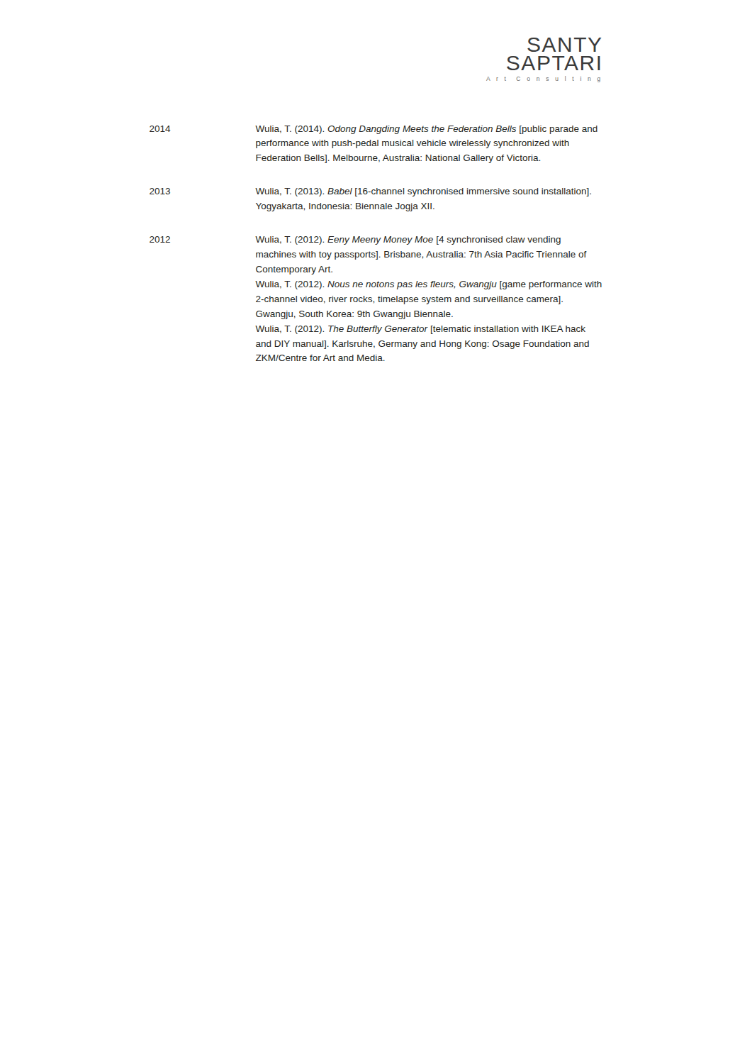SANTY SAPTARI A r t C o n s u l t i n g
| 2014 | Wulia, T. (2014). Odong Dangding Meets the Federation Bells [public parade and performance with push-pedal musical vehicle wirelessly synchronized with Federation Bells]. Melbourne, Australia: National Gallery of Victoria. |
| 2013 | Wulia, T. (2013). Babel [16-channel synchronised immersive sound installation]. Yogyakarta, Indonesia: Biennale Jogja XII. |
| 2012 | Wulia, T. (2012). Eeny Meeny Money Moe [4 synchronised claw vending machines with toy passports]. Brisbane, Australia: 7th Asia Pacific Triennale of Contemporary Art. Wulia, T. (2012). Nous ne notons pas les fleurs, Gwangju [game performance with 2-channel video, river rocks, timelapse system and surveillance camera]. Gwangju, South Korea: 9th Gwangju Biennale. Wulia, T. (2012). The Butterfly Generator [telematic installation with IKEA hack and DIY manual]. Karlsruhe, Germany and Hong Kong: Osage Foundation and ZKM/Centre for Art and Media. |